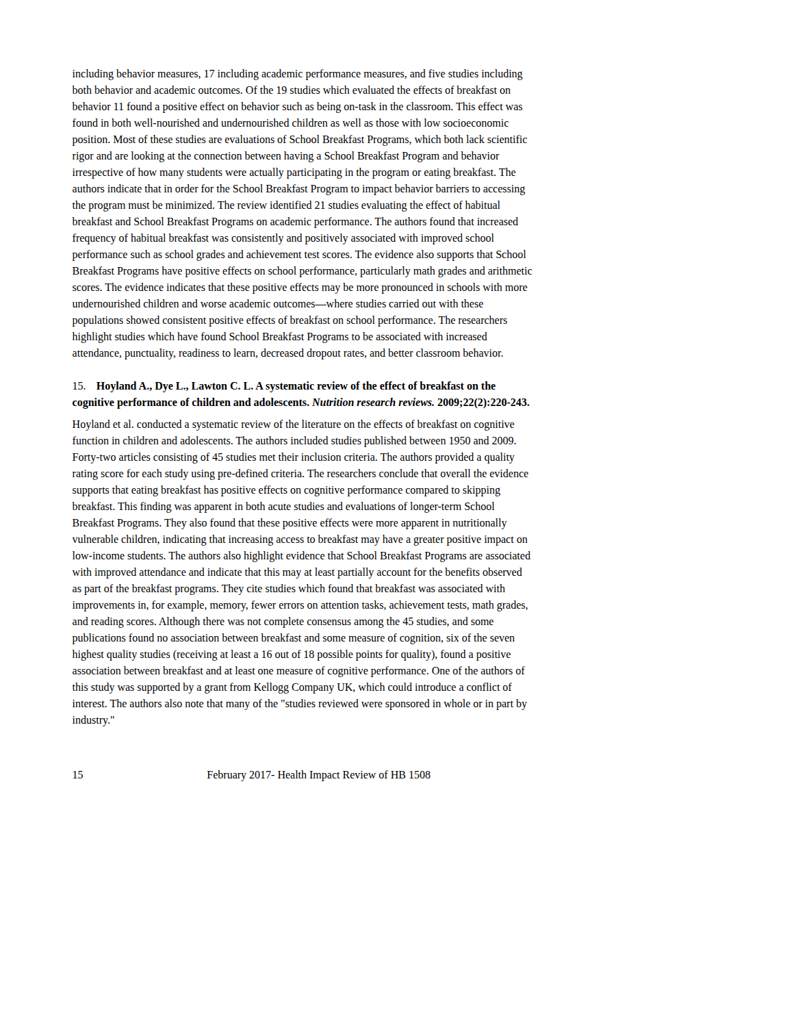including behavior measures, 17 including academic performance measures, and five studies including both behavior and academic outcomes. Of the 19 studies which evaluated the effects of breakfast on behavior 11 found a positive effect on behavior such as being on-task in the classroom. This effect was found in both well-nourished and undernourished children as well as those with low socioeconomic position. Most of these studies are evaluations of School Breakfast Programs, which both lack scientific rigor and are looking at the connection between having a School Breakfast Program and behavior irrespective of how many students were actually participating in the program or eating breakfast. The authors indicate that in order for the School Breakfast Program to impact behavior barriers to accessing the program must be minimized. The review identified 21 studies evaluating the effect of habitual breakfast and School Breakfast Programs on academic performance. The authors found that increased frequency of habitual breakfast was consistently and positively associated with improved school performance such as school grades and achievement test scores. The evidence also supports that School Breakfast Programs have positive effects on school performance, particularly math grades and arithmetic scores. The evidence indicates that these positive effects may be more pronounced in schools with more undernourished children and worse academic outcomes—where studies carried out with these populations showed consistent positive effects of breakfast on school performance. The researchers highlight studies which have found School Breakfast Programs to be associated with increased attendance, punctuality, readiness to learn, decreased dropout rates, and better classroom behavior.
15. Hoyland A., Dye L., Lawton C. L. A systematic review of the effect of breakfast on the cognitive performance of children and adolescents. Nutrition research reviews. 2009;22(2):220-243.
Hoyland et al. conducted a systematic review of the literature on the effects of breakfast on cognitive function in children and adolescents. The authors included studies published between 1950 and 2009. Forty-two articles consisting of 45 studies met their inclusion criteria. The authors provided a quality rating score for each study using pre-defined criteria. The researchers conclude that overall the evidence supports that eating breakfast has positive effects on cognitive performance compared to skipping breakfast. This finding was apparent in both acute studies and evaluations of longer-term School Breakfast Programs. They also found that these positive effects were more apparent in nutritionally vulnerable children, indicating that increasing access to breakfast may have a greater positive impact on low-income students. The authors also highlight evidence that School Breakfast Programs are associated with improved attendance and indicate that this may at least partially account for the benefits observed as part of the breakfast programs. They cite studies which found that breakfast was associated with improvements in, for example, memory, fewer errors on attention tasks, achievement tests, math grades, and reading scores. Although there was not complete consensus among the 45 studies, and some publications found no association between breakfast and some measure of cognition, six of the seven highest quality studies (receiving at least a 16 out of 18 possible points for quality), found a positive association between breakfast and at least one measure of cognitive performance. One of the authors of this study was supported by a grant from Kellogg Company UK, which could introduce a conflict of interest. The authors also note that many of the "studies reviewed were sponsored in whole or in part by industry."
15 February 2017- Health Impact Review of HB 1508